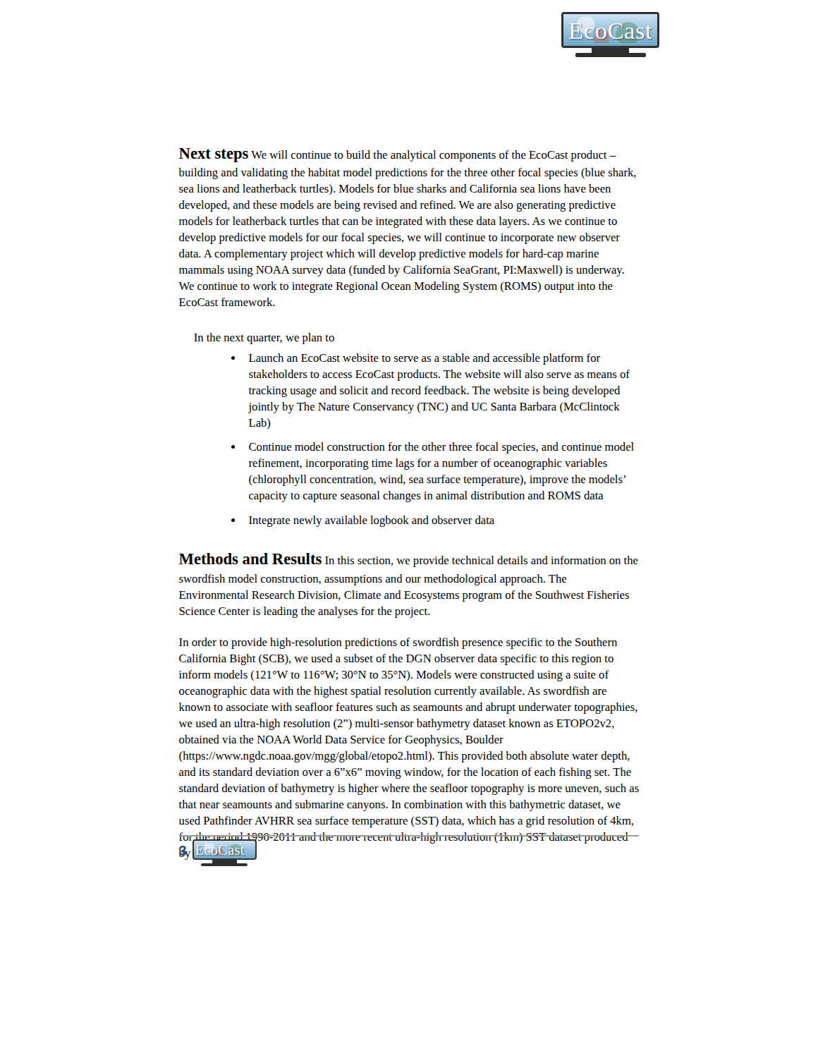EcoCast
Next steps
We will continue to build the analytical components of the EcoCast product – building and validating the habitat model predictions for the three other focal species (blue shark, sea lions and leatherback turtles). Models for blue sharks and California sea lions have been developed, and these models are being revised and refined. We are also generating predictive models for leatherback turtles that can be integrated with these data layers. As we continue to develop predictive models for our focal species, we will continue to incorporate new observer data. A complementary project which will develop predictive models for hard-cap marine mammals using NOAA survey data (funded by California SeaGrant, PI:Maxwell) is underway. We continue to work to integrate Regional Ocean Modeling System (ROMS) output into the EcoCast framework.
In the next quarter, we plan to
Launch an EcoCast website to serve as a stable and accessible platform for stakeholders to access EcoCast products. The website will also serve as means of tracking usage and solicit and record feedback. The website is being developed jointly by The Nature Conservancy (TNC) and UC Santa Barbara (McClintock Lab)
Continue model construction for the other three focal species, and continue model refinement, incorporating time lags for a number of oceanographic variables (chlorophyll concentration, wind, sea surface temperature), improve the models’ capacity to capture seasonal changes in animal distribution and ROMS data
Integrate newly available logbook and observer data
Methods and Results
In this section, we provide technical details and information on the swordfish model construction, assumptions and our methodological approach. The Environmental Research Division, Climate and Ecosystems program of the Southwest Fisheries Science Center is leading the analyses for the project.
In order to provide high-resolution predictions of swordfish presence specific to the Southern California Bight (SCB), we used a subset of the DGN observer data specific to this region to inform models (121°W to 116°W; 30°N to 35°N). Models were constructed using a suite of oceanographic data with the highest spatial resolution currently available. As swordfish are known to associate with seafloor features such as seamounts and abrupt underwater topographies, we used an ultra-high resolution (2”) multi-sensor bathymetry dataset known as ETOPO2v2, obtained via the NOAA World Data Service for Geophysics, Boulder (https://www.ngdc.noaa.gov/mgg/global/etopo2.html). This provided both absolute water depth, and its standard deviation over a 6”x6” moving window, for the location of each fishing set. The standard deviation of bathymetry is higher where the seafloor topography is more uneven, such as that near seamounts and submarine canyons. In combination with this bathymetric dataset, we used Pathfinder AVHRR sea surface temperature (SST) data, which has a grid resolution of 4km, for the period 1990-2011 and the more recent ultra-high resolution (1km) SST dataset produced by the NASA
3
EcoCast